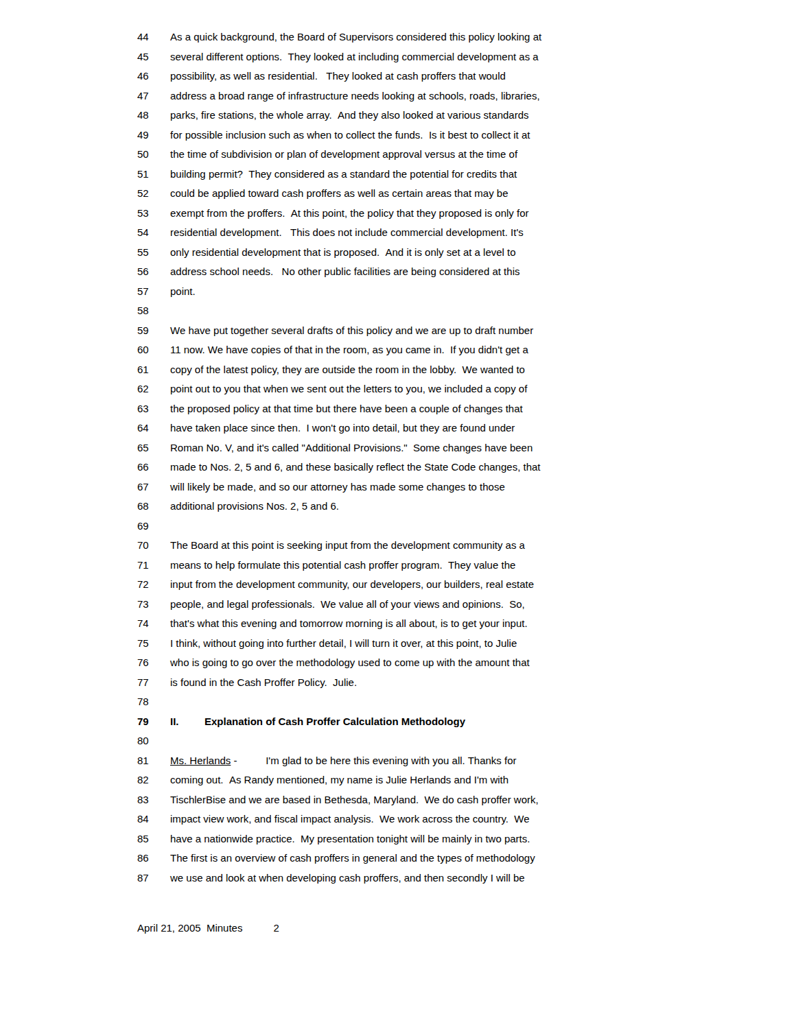As a quick background, the Board of Supervisors considered this policy looking at
several different options. They looked at including commercial development as a
possibility, as well as residential. They looked at cash proffers that would
address a broad range of infrastructure needs looking at schools, roads, libraries,
parks, fire stations, the whole array. And they also looked at various standards
for possible inclusion such as when to collect the funds. Is it best to collect it at
the time of subdivision or plan of development approval versus at the time of
building permit? They considered as a standard the potential for credits that
could be applied toward cash proffers as well as certain areas that may be
exempt from the proffers. At this point, the policy that they proposed is only for
residential development. This does not include commercial development. It's
only residential development that is proposed. And it is only set at a level to
address school needs. No other public facilities are being considered at this
point.
We have put together several drafts of this policy and we are up to draft number
11 now. We have copies of that in the room, as you came in. If you didn't get a
copy of the latest policy, they are outside the room in the lobby. We wanted to
point out to you that when we sent out the letters to you, we included a copy of
the proposed policy at that time but there have been a couple of changes that
have taken place since then. I won't go into detail, but they are found under
Roman No. V, and it's called "Additional Provisions." Some changes have been
made to Nos. 2, 5 and 6, and these basically reflect the State Code changes, that
will likely be made, and so our attorney has made some changes to those
additional provisions Nos. 2, 5 and 6.
The Board at this point is seeking input from the development community as a
means to help formulate this potential cash proffer program. They value the
input from the development community, our developers, our builders, real estate
people, and legal professionals. We value all of your views and opinions. So,
that's what this evening and tomorrow morning is all about, is to get your input.
I think, without going into further detail, I will turn it over, at this point, to Julie
who is going to go over the methodology used to come up with the amount that
is found in the Cash Proffer Policy. Julie.
II.
Explanation of Cash Proffer Calculation Methodology
Ms. Herlands - I'm glad to be here this evening with you all. Thanks for
coming out. As Randy mentioned, my name is Julie Herlands and I'm with
TischlerBise and we are based in Bethesda, Maryland. We do cash proffer work,
impact view work, and fiscal impact analysis. We work across the country. We
have a nationwide practice. My presentation tonight will be mainly in two parts.
The first is an overview of cash proffers in general and the types of methodology
we use and look at when developing cash proffers, and then secondly I will be
April 21, 2005 Minutes2